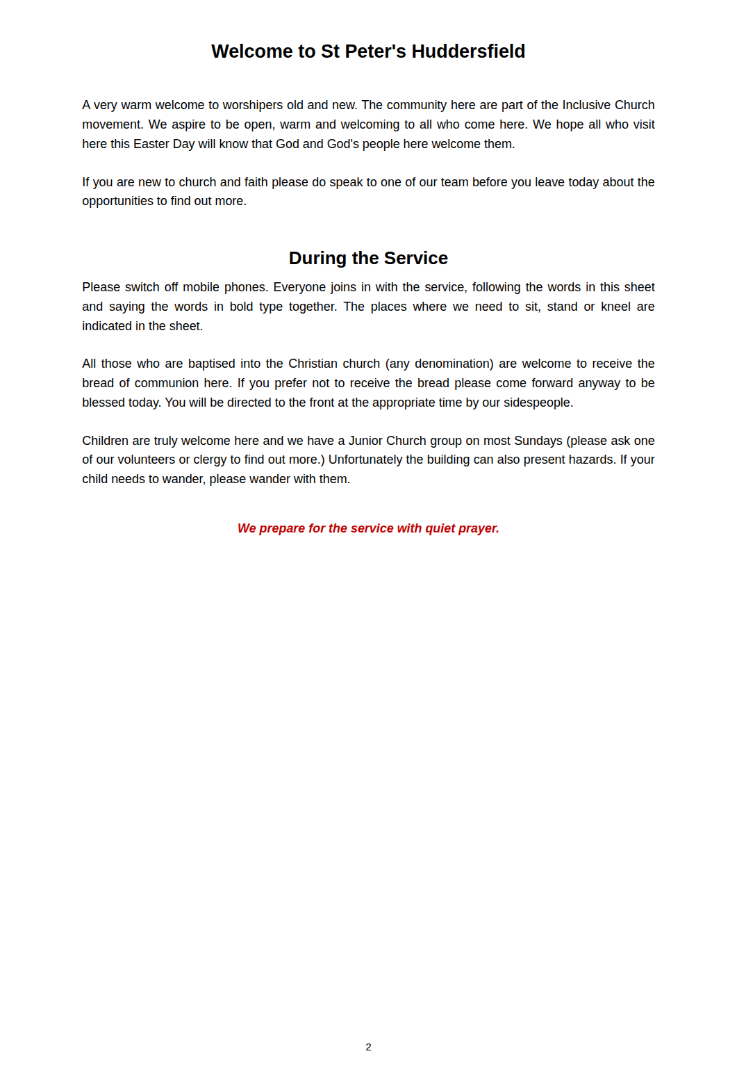Welcome to St Peter's Huddersfield
A very warm welcome to worshipers old and new. The community here are part of the Inclusive Church movement. We aspire to be open, warm and welcoming to all who come here. We hope all who visit here this Easter Day will know that God and God's people here welcome them.
If you are new to church and faith please do speak to one of our team before you leave today about the opportunities to find out more.
During the Service
Please switch off mobile phones. Everyone joins in with the service, following the words in this sheet and saying the words in bold type together. The places where we need to sit, stand or kneel are indicated in the sheet.
All those who are baptised into the Christian church (any denomination) are welcome to receive the bread of communion here. If you prefer not to receive the bread please come forward anyway to be blessed today. You will be directed to the front at the appropriate time by our sidespeople.
Children are truly welcome here and we have a Junior Church group on most Sundays (please ask one of our volunteers or clergy to find out more.) Unfortunately the building can also present hazards. If your child needs to wander, please wander with them.
We prepare for the service with quiet prayer.
2